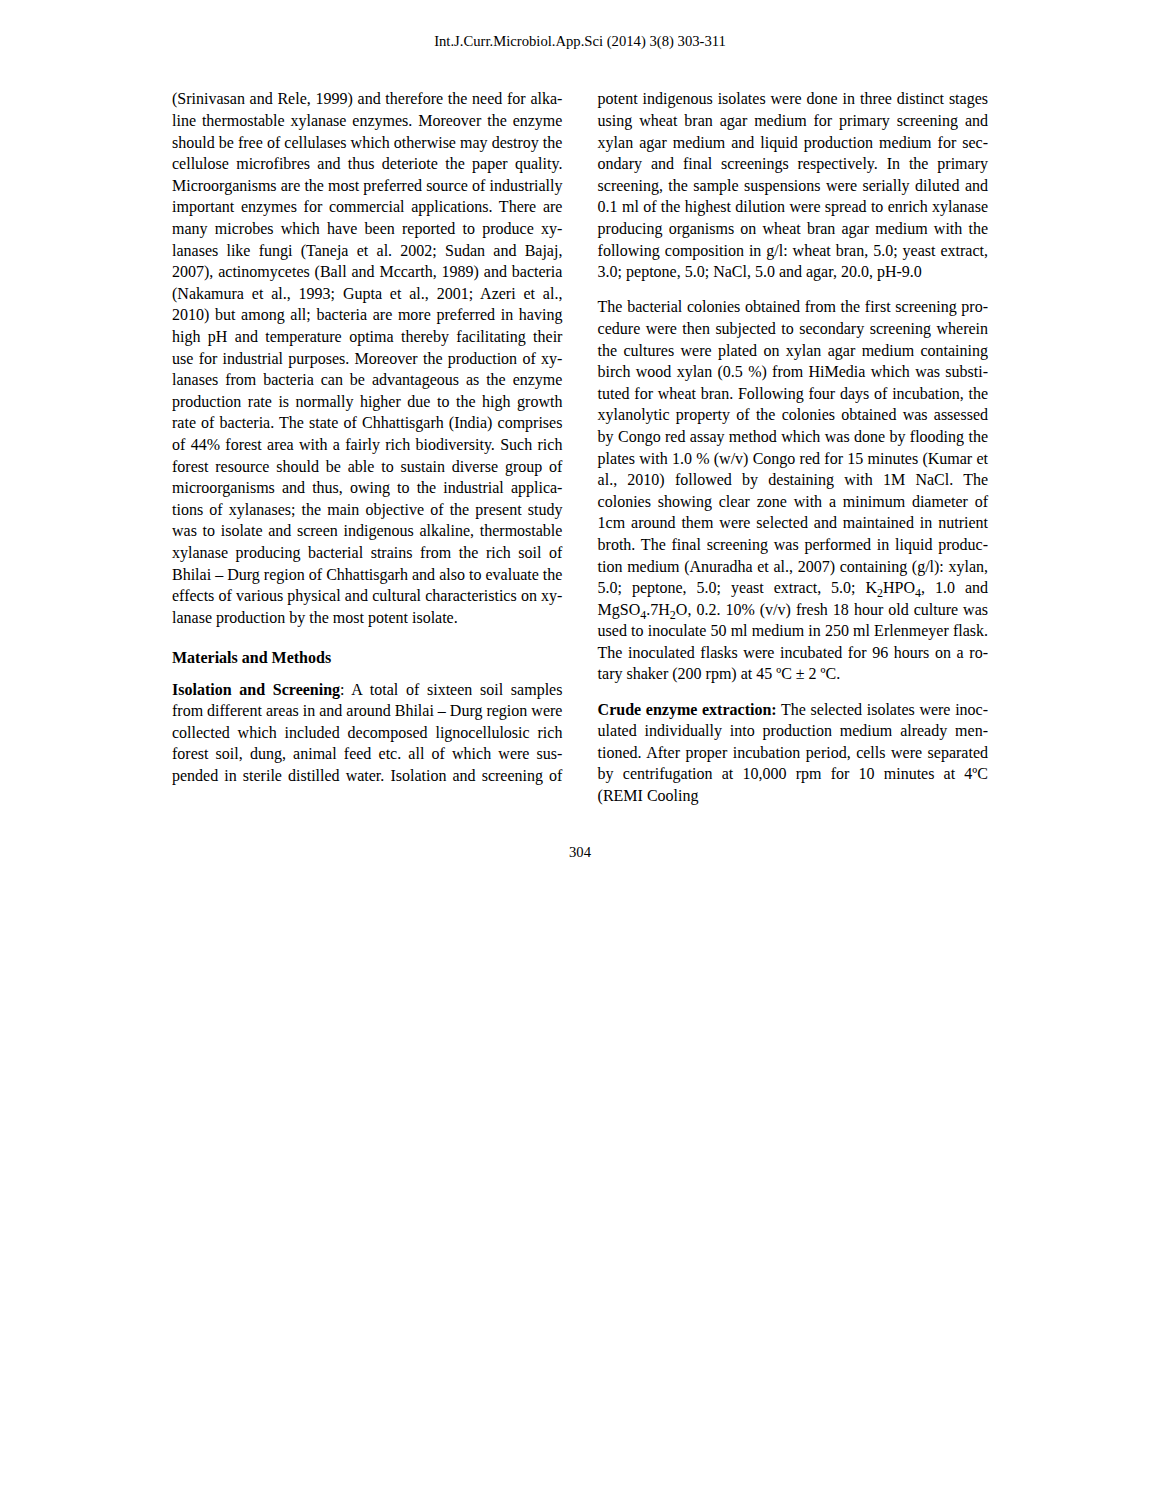Int.J.Curr.Microbiol.App.Sci (2014) 3(8) 303-311
(Srinivasan and Rele, 1999) and therefore the need for alkaline thermostable xylanase enzymes. Moreover the enzyme should be free of cellulases which otherwise may destroy the cellulose microfibres and thus deteriote the paper quality. Microorganisms are the most preferred source of industrially important enzymes for commercial applications. There are many microbes which have been reported to produce xylanases like fungi (Taneja et al. 2002; Sudan and Bajaj, 2007), actinomycetes (Ball and Mccarth, 1989) and bacteria (Nakamura et al., 1993; Gupta et al., 2001; Azeri et al., 2010) but among all; bacteria are more preferred in having high pH and temperature optima thereby facilitating their use for industrial purposes. Moreover the production of xylanases from bacteria can be advantageous as the enzyme production rate is normally higher due to the high growth rate of bacteria. The state of Chhattisgarh (India) comprises of 44% forest area with a fairly rich biodiversity. Such rich forest resource should be able to sustain diverse group of microorganisms and thus, owing to the industrial applications of xylanases; the main objective of the present study was to isolate and screen indigenous alkaline, thermostable xylanase producing bacterial strains from the rich soil of Bhilai – Durg region of Chhattisgarh and also to evaluate the effects of various physical and cultural characteristics on xylanase production by the most potent isolate.
Materials and Methods
Isolation and Screening: A total of sixteen soil samples from different areas in and around Bhilai – Durg region were collected which included decomposed lignocellulosic rich forest soil, dung, animal feed etc. all of which were suspended in sterile distilled water. Isolation and screening of potent indigenous isolates were done in three distinct stages using wheat bran agar medium for primary screening and xylan agar medium and liquid production medium for secondary and final screenings respectively. In the primary screening, the sample suspensions were serially diluted and 0.1 ml of the highest dilution were spread to enrich xylanase producing organisms on wheat bran agar medium with the following composition in g/l: wheat bran, 5.0; yeast extract, 3.0; peptone, 5.0; NaCl, 5.0 and agar, 20.0, pH-9.0
The bacterial colonies obtained from the first screening procedure were then subjected to secondary screening wherein the cultures were plated on xylan agar medium containing birch wood xylan (0.5 %) from HiMedia which was substituted for wheat bran. Following four days of incubation, the xylanolytic property of the colonies obtained was assessed by Congo red assay method which was done by flooding the plates with 1.0 % (w/v) Congo red for 15 minutes (Kumar et al., 2010) followed by destaining with 1M NaCl. The colonies showing clear zone with a minimum diameter of 1cm around them were selected and maintained in nutrient broth. The final screening was performed in liquid production medium (Anuradha et al., 2007) containing (g/l): xylan, 5.0; peptone, 5.0; yeast extract, 5.0; K2HPO4, 1.0 and MgSO4.7H2O, 0.2. 10% (v/v) fresh 18 hour old culture was used to inoculate 50 ml medium in 250 ml Erlenmeyer flask. The inoculated flasks were incubated for 96 hours on a rotary shaker (200 rpm) at 45 ºC ± 2 ºC.
Crude enzyme extraction: The selected isolates were inoculated individually into production medium already mentioned. After proper incubation period, cells were separated by centrifugation at 10,000 rpm for 10 minutes at 4ºC (REMI Cooling
304